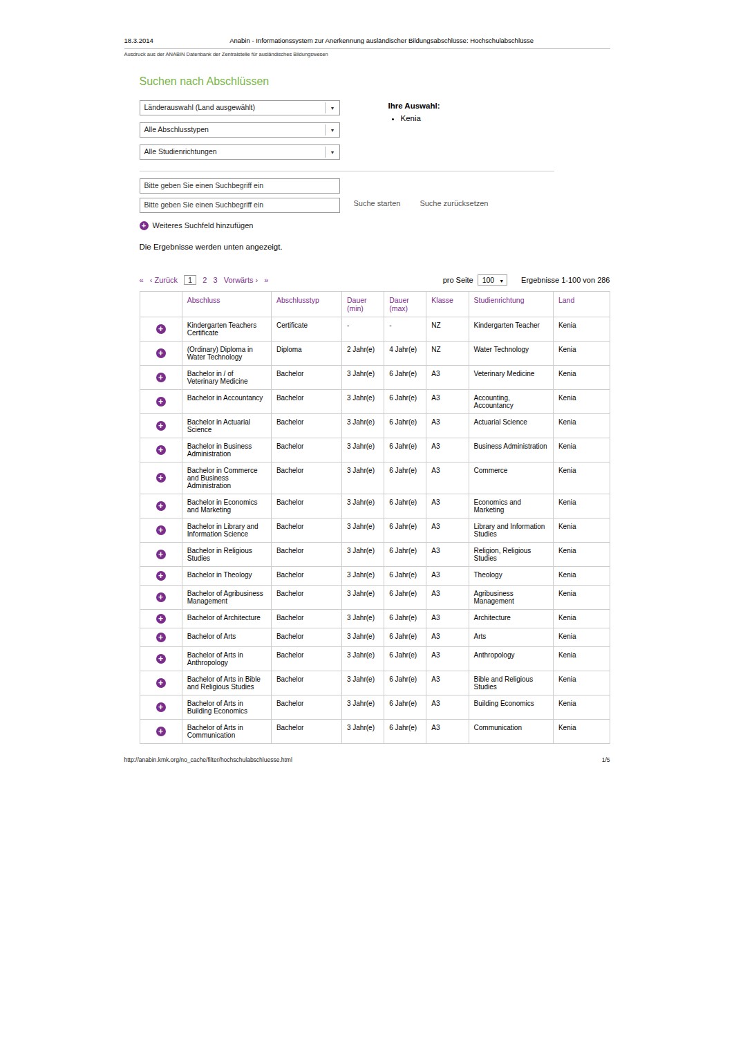18.3.2014
Anabin - Informationssystem zur Anerkennung ausländischer Bildungsabschlüsse: Hochschulabschlüsse
Ausdruck aus der ANABIN Datenbank der Zentralstelle für ausländisches Bildungswesen
Suchen nach Abschlüssen
Länderauswahl (Land ausgewählt) ▼
Alle Abschlusstypen ▼
Alle Studienrichtungen ▼
Ihre Auswahl:
Kenia
Bitte geben Sie einen Suchbegriff ein
Bitte geben Sie einen Suchbegriff ein
Suche starten Suche zurücksetzen
+Weiteres Suchfeld hinzufügen
Die Ergebnisse werden unten angezeigt.
« ‹ Zurück 1 2 3 Vorwärts › »
pro Seite 100 ▼
Ergebnisse 1-100 von 286
| | Abschluss | Abschlusstyp | Dauer (min) | Dauer (max) | Klasse | Studienrichtung | Land |
| --- | --- | --- | --- | --- | --- | --- | --- |
| + | Kindergarten Teachers Certificate | Certificate | - | - | NZ | Kindergarten Teacher | Kenia |
| + | (Ordinary) Diploma in Water Technology | Diploma | 2 Jahr(e) | 4 Jahr(e) | NZ | Water Technology | Kenia |
| + | Bachelor in / of Veterinary Medicine | Bachelor | 3 Jahr(e) | 6 Jahr(e) | A3 | Veterinary Medicine | Kenia |
| + | Bachelor in Accountancy | Bachelor | 3 Jahr(e) | 6 Jahr(e) | A3 | Accounting, Accountancy | Kenia |
| + | Bachelor in Actuarial Science | Bachelor | 3 Jahr(e) | 6 Jahr(e) | A3 | Actuarial Science | Kenia |
| + | Bachelor in Business Administration | Bachelor | 3 Jahr(e) | 6 Jahr(e) | A3 | Business Administration | Kenia |
| + | Bachelor in Commerce and Business Administration | Bachelor | 3 Jahr(e) | 6 Jahr(e) | A3 | Commerce | Kenia |
| + | Bachelor in Economics and Marketing | Bachelor | 3 Jahr(e) | 6 Jahr(e) | A3 | Economics and Marketing | Kenia |
| + | Bachelor in Library and Information Science | Bachelor | 3 Jahr(e) | 6 Jahr(e) | A3 | Library and Information Studies | Kenia |
| + | Bachelor in Religious Studies | Bachelor | 3 Jahr(e) | 6 Jahr(e) | A3 | Religion, Religious Studies | Kenia |
| + | Bachelor in Theology | Bachelor | 3 Jahr(e) | 6 Jahr(e) | A3 | Theology | Kenia |
| + | Bachelor of Agribusiness Management | Bachelor | 3 Jahr(e) | 6 Jahr(e) | A3 | Agribusiness Management | Kenia |
| + | Bachelor of Architecture | Bachelor | 3 Jahr(e) | 6 Jahr(e) | A3 | Architecture | Kenia |
| + | Bachelor of Arts | Bachelor | 3 Jahr(e) | 6 Jahr(e) | A3 | Arts | Kenia |
| + | Bachelor of Arts in Anthropology | Bachelor | 3 Jahr(e) | 6 Jahr(e) | A3 | Anthropology | Kenia |
| + | Bachelor of Arts in Bible and Religious Studies | Bachelor | 3 Jahr(e) | 6 Jahr(e) | A3 | Bible and Religious Studies | Kenia |
| + | Bachelor of Arts in Building Economics | Bachelor | 3 Jahr(e) | 6 Jahr(e) | A3 | Building Economics | Kenia |
| + | Bachelor of Arts in Communication | Bachelor | 3 Jahr(e) | 6 Jahr(e) | A3 | Communication | Kenia |
http://anabin.kmk.org/no_cache/filter/hochschulabschluesse.html
1/5